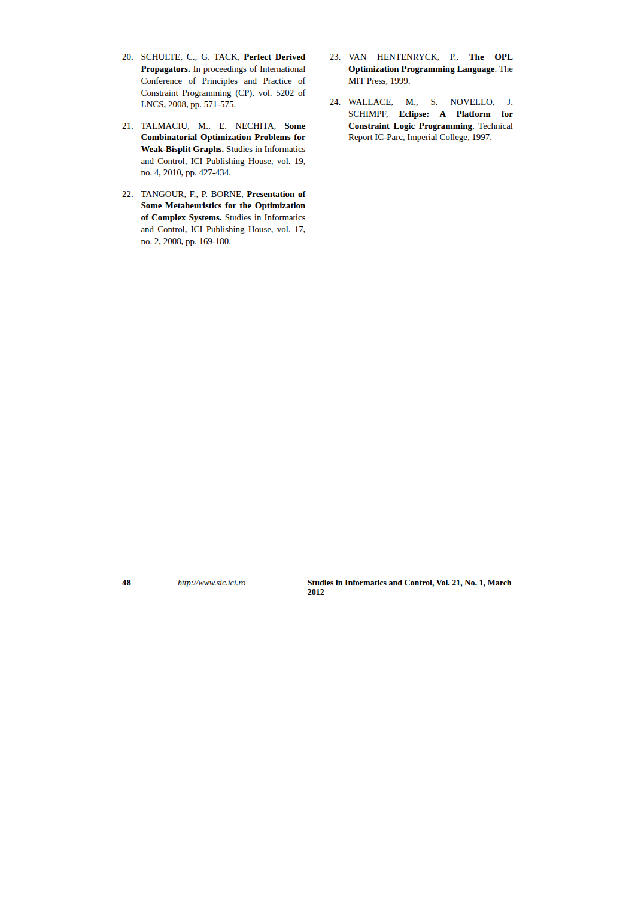20. SCHULTE, C., G. TACK, Perfect Derived Propagators. In proceedings of International Conference of Principles and Practice of Constraint Programming (CP), vol. 5202 of LNCS, 2008, pp. 571-575.
21. TALMACIU, M., E. NECHITA, Some Combinatorial Optimization Problems for Weak-Bisplit Graphs. Studies in Informatics and Control, ICI Publishing House, vol. 19, no. 4, 2010, pp. 427-434.
22. TANGOUR, F., P. BORNE, Presentation of Some Metaheuristics for the Optimization of Complex Systems. Studies in Informatics and Control, ICI Publishing House, vol. 17, no. 2, 2008, pp. 169-180.
23. VAN HENTENRYCK, P., The OPL Optimization Programming Language. The MIT Press, 1999.
24. WALLACE, M., S. NOVELLO, J. SCHIMPF, Eclipse: A Platform for Constraint Logic Programming, Technical Report IC-Parc, Imperial College, 1997.
48
http://www.sic.ici.ro
Studies in Informatics and Control, Vol. 21, No. 1, March 2012